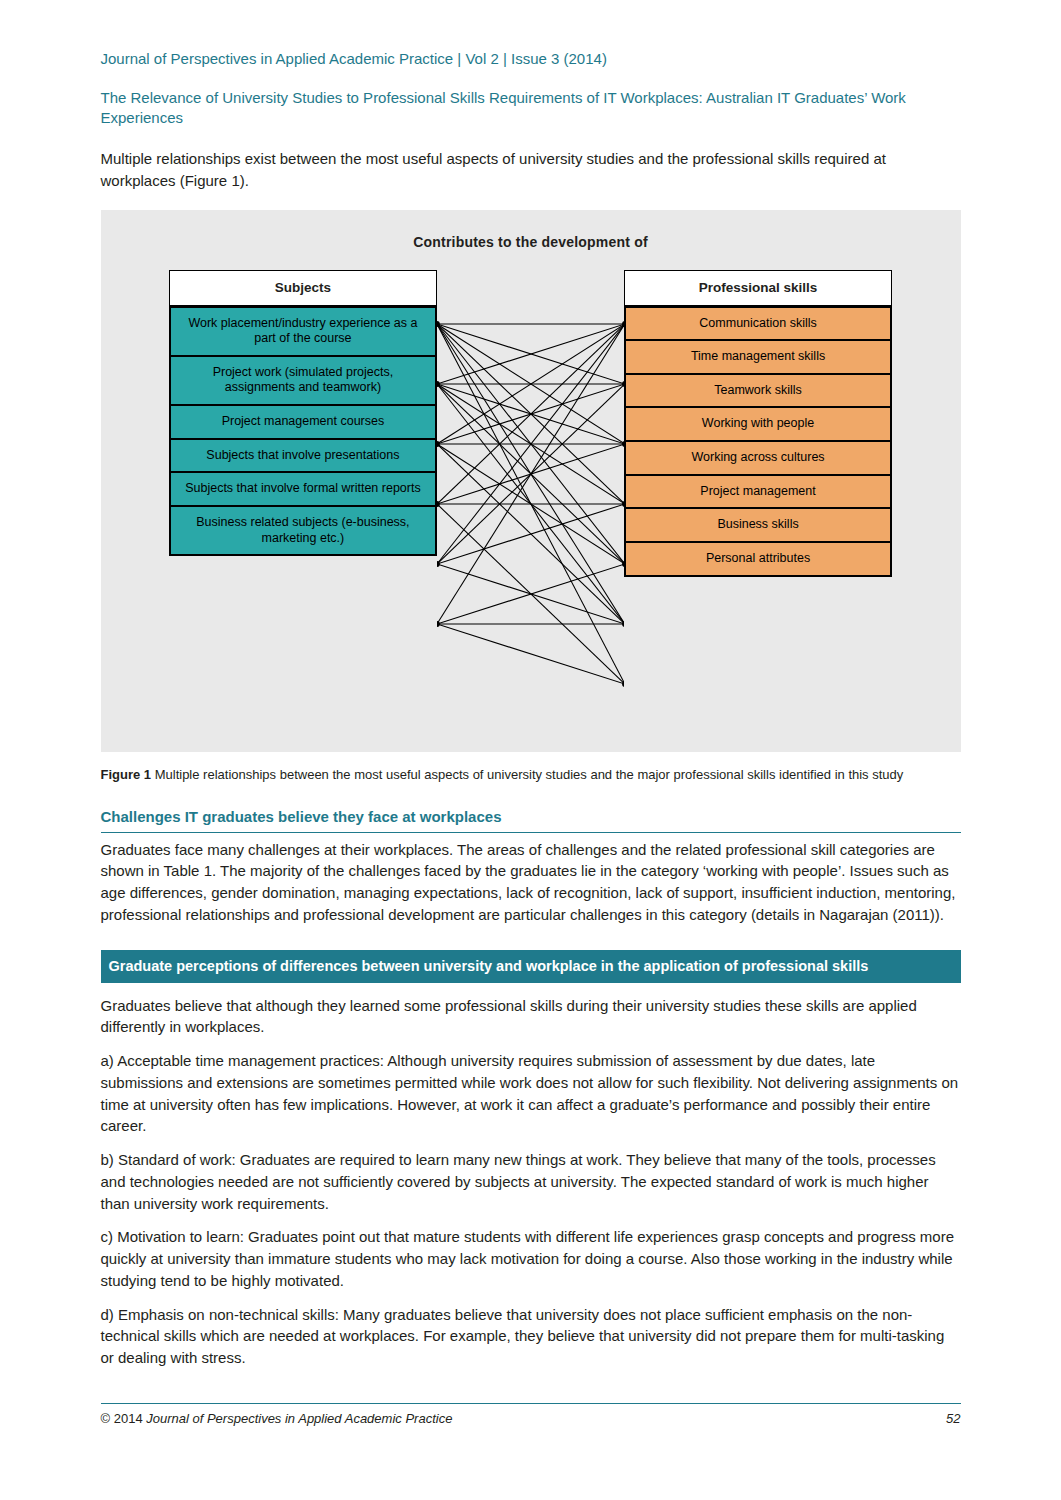Journal of Perspectives in Applied Academic Practice | Vol 2 | Issue 3 (2014)
The Relevance of University Studies to Professional Skills Requirements of IT Workplaces: Australian IT Graduates’ Work Experiences
Multiple relationships exist between the most useful aspects of university studies and the professional skills required at workplaces (Figure 1).
Contributes to the development of
| Subjects | | Professional skills |
| Work placement/industry experience as a part of the course Project work (simulated projects, assignments and teamwork) Project management courses Subjects that involve presentations Subjects that involve formal written reports Business related subjects (e-business, marketing etc.) | | Communication skills Time management skills Teamwork skills Working with people Working across cultures Project management Business skills Personal attributes |
Figure 1 Multiple relationships between the most useful aspects of university studies and the major professional skills identified in this study
Challenges IT graduates believe they face at workplaces
Graduates face many challenges at their workplaces. The areas of challenges and the related professional skill categories are shown in Table 1. The majority of the challenges faced by the graduates lie in the category ‘working with people’. Issues such as age differences, gender domination, managing expectations, lack of recognition, lack of support, insufficient induction, mentoring, professional relationships and professional development are particular challenges in this category (details in Nagarajan (2011)).
Graduate perceptions of differences between university and workplace in the application of professional skills
Graduates believe that although they learned some professional skills during their university studies these skills are applied differently in workplaces.
a) Acceptable time management practices: Although university requires submission of assessment by due dates, late submissions and extensions are sometimes permitted while work does not allow for such flexibility. Not delivering assignments on time at university often has few implications. However, at work it can affect a graduate’s performance and possibly their entire career.
b) Standard of work: Graduates are required to learn many new things at work. They believe that many of the tools, processes and technologies needed are not sufficiently covered by subjects at university. The expected standard of work is much higher than university work requirements.
c) Motivation to learn: Graduates point out that mature students with different life experiences grasp concepts and progress more quickly at university than immature students who may lack motivation for doing a course. Also those working in the industry while studying tend to be highly motivated.
d) Emphasis on non-technical skills: Many graduates believe that university does not place sufficient emphasis on the non-technical skills which are needed at workplaces. For example, they believe that university did not prepare them for multi-tasking or dealing with stress.
© 2014 Journal of Perspectives in Applied Academic Practice
52